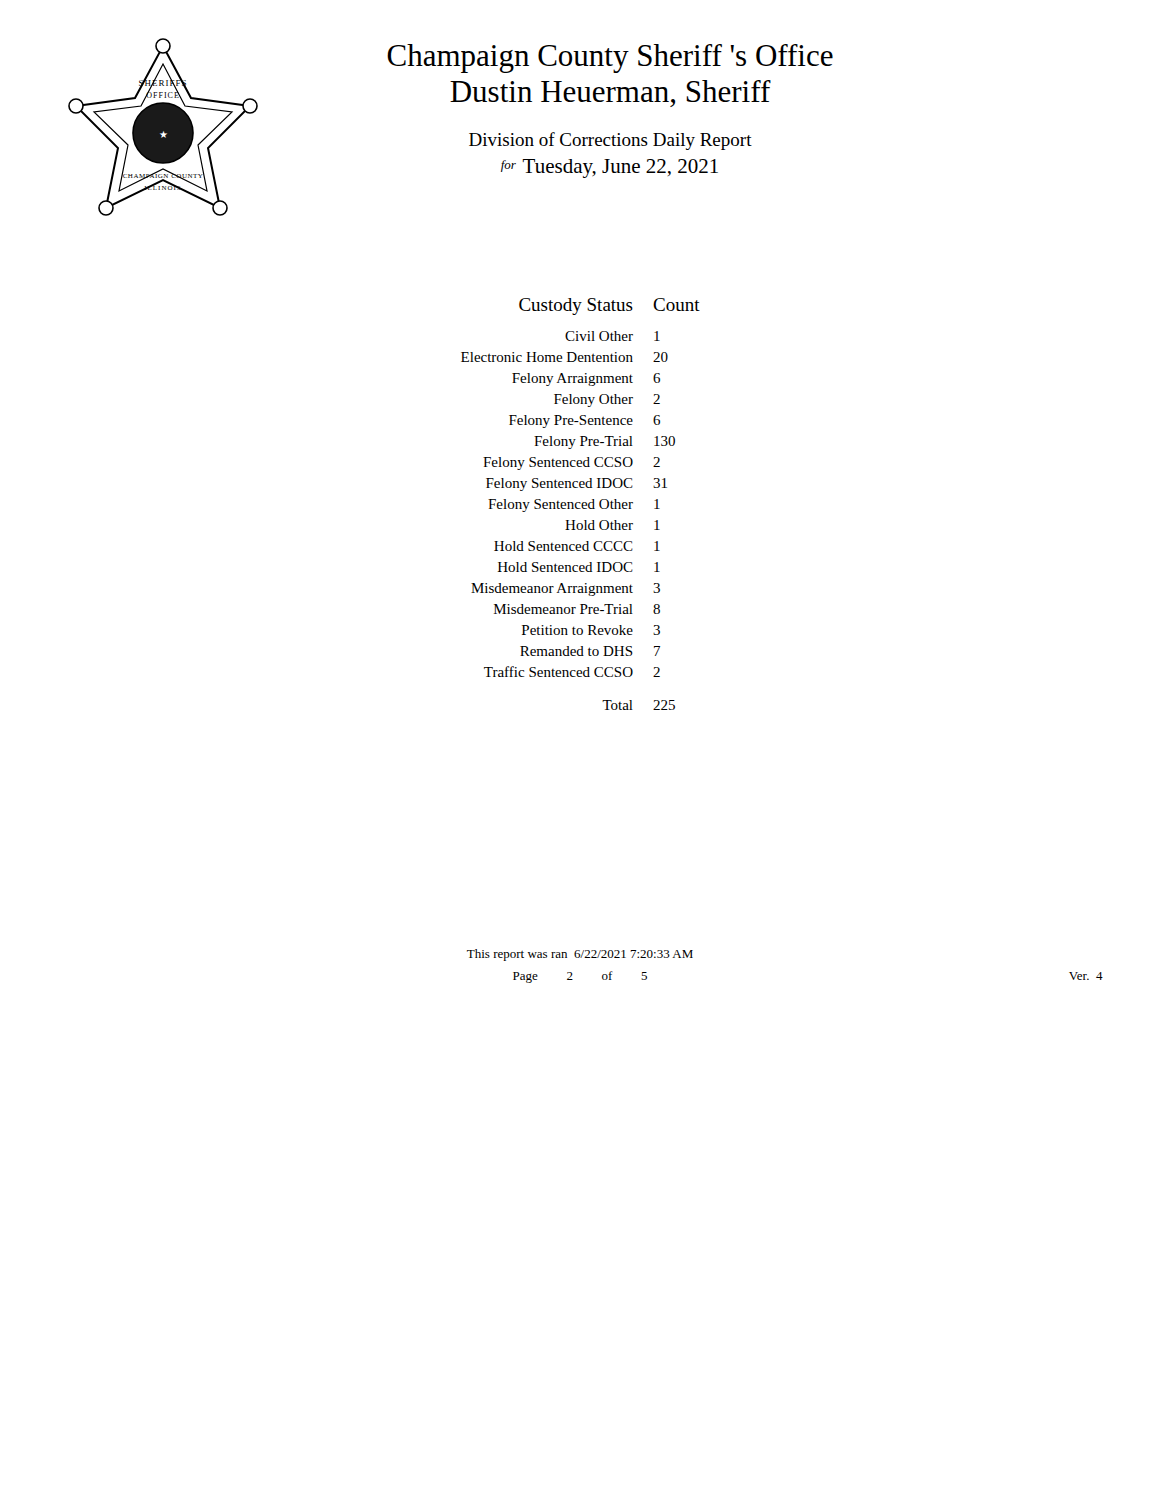SHERIFFS OFFICE CHAMPAIGN COUNTY ILLINOIS ★
Champaign County Sheriff 's Office
Dustin Heuerman, Sheriff
Division of Corrections Daily Report
for Tuesday, June 22, 2021
| Custody Status | Count |
| --- | --- |
| Civil Other | 1 |
| Electronic Home Dentention | 20 |
| Felony Arraignment | 6 |
| Felony Other | 2 |
| Felony Pre-Sentence | 6 |
| Felony Pre-Trial | 130 |
| Felony Sentenced CCSO | 2 |
| Felony Sentenced IDOC | 31 |
| Felony Sentenced Other | 1 |
| Hold Other | 1 |
| Hold Sentenced CCCC | 1 |
| Hold Sentenced IDOC | 1 |
| Misdemeanor Arraignment | 3 |
| Misdemeanor Pre-Trial | 8 |
| Petition to Revoke | 3 |
| Remanded to DHS | 7 |
| Traffic Sentenced CCSO | 2 |
| Total | 225 |
This report was ran 6/22/2021 7:20:33 AM
Page 2 of 5 Ver. 4